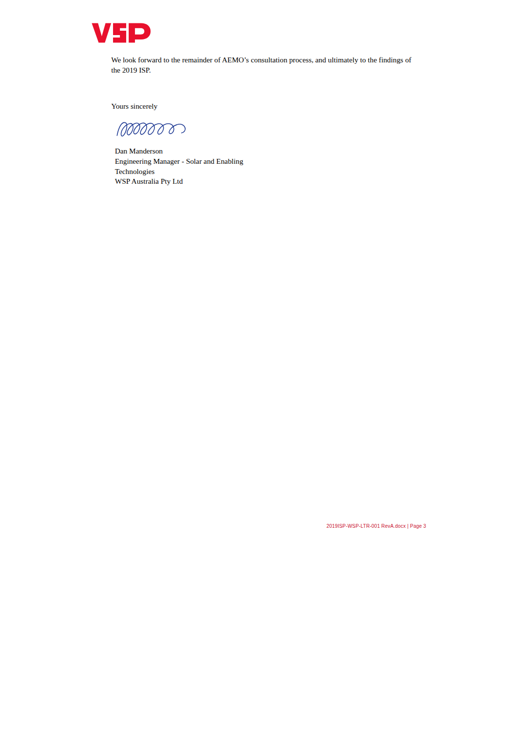We look forward to the remainder of AEMO’s consultation process, and ultimately to the findings of the 2019 ISP.
Yours sincerely
Dan Manderson
Engineering Manager - Solar and Enabling
Technologies
WSP Australia Pty Ltd
2019ISP-WSP-LTR-001 RevA.docx | Page 3